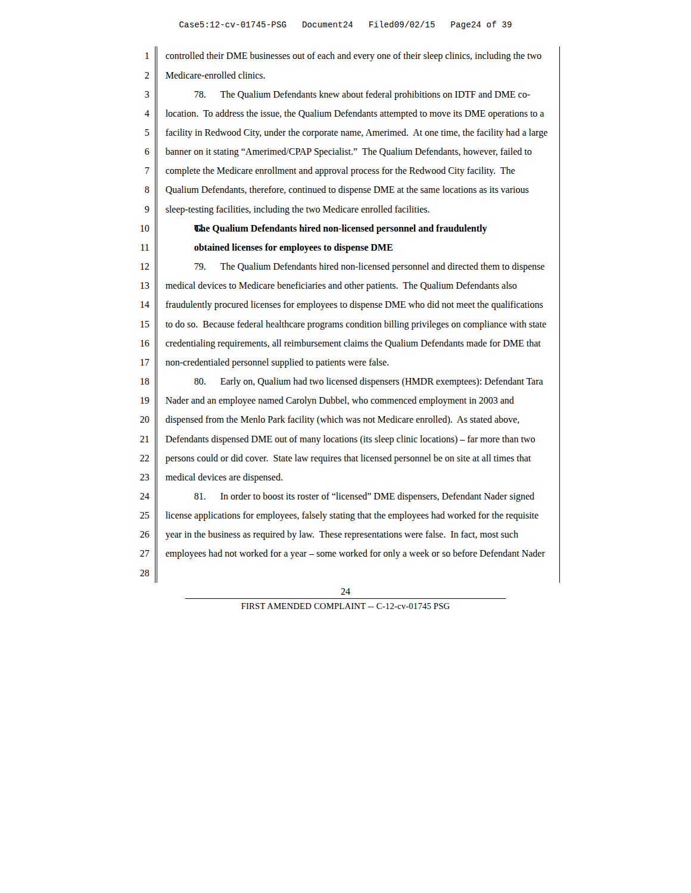Case5:12-cv-01745-PSG Document24 Filed09/02/15 Page24 of 39
1
2
3
4
5
6
7
8
9
10
11
12
13
14
15
16
17
18
19
20
21
22
23
24
25
26
27
28
controlled their DME businesses out of each and every one of their sleep clinics, including the two
Medicare-enrolled clinics.
78. The Qualium Defendants knew about federal prohibitions on IDTF and DME co-
location. To address the issue, the Qualium Defendants attempted to move its DME operations to a
facility in Redwood City, under the corporate name, Amerimed. At one time, the facility had a large
banner on it stating “Amerimed/CPAP Specialist.” The Qualium Defendants, however, failed to
complete the Medicare enrollment and approval process for the Redwood City facility. The
Qualium Defendants, therefore, continued to dispense DME at the same locations as its various
sleep-testing facilities, including the two Medicare enrolled facilities.
G.
The Qualium Defendants hired non-licensed personnel and fraudulently obtained licenses for employees to dispense DME
79. The Qualium Defendants hired non-licensed personnel and directed them to dispense
medical devices to Medicare beneficiaries and other patients. The Qualium Defendants also
fraudulently procured licenses for employees to dispense DME who did not meet the qualifications
to do so. Because federal healthcare programs condition billing privileges on compliance with state
credentialing requirements, all reimbursement claims the Qualium Defendants made for DME that
non-credentialed personnel supplied to patients were false.
80. Early on, Qualium had two licensed dispensers (HMDR exemptees): Defendant Tara
Nader and an employee named Carolyn Dubbel, who commenced employment in 2003 and
dispensed from the Menlo Park facility (which was not Medicare enrolled). As stated above,
Defendants dispensed DME out of many locations (its sleep clinic locations) – far more than two
persons could or did cover. State law requires that licensed personnel be on site at all times that
medical devices are dispensed.
81. In order to boost its roster of “licensed” DME dispensers, Defendant Nader signed
license applications for employees, falsely stating that the employees had worked for the requisite
year in the business as required by law. These representations were false. In fact, most such
employees had not worked for a year – some worked for only a week or so before Defendant Nader
24
FIRST AMENDED COMPLAINT -- C-12-cv-01745 PSG